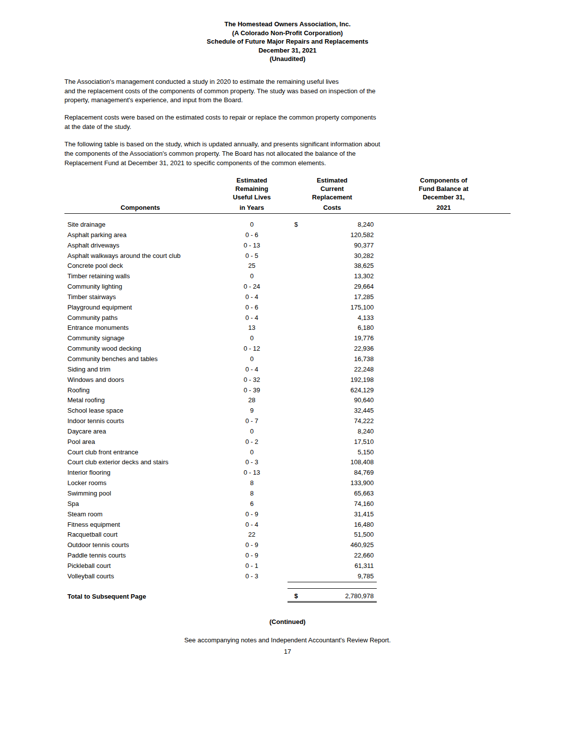The Homestead Owners Association, Inc.
(A Colorado Non-Profit Corporation)
Schedule of Future Major Repairs and Replacements
December 31, 2021
(Unaudited)
The Association's management conducted a study in 2020 to estimate the remaining useful lives
and the replacement costs of the components of common property. The study was based on inspection of the
property, management's experience, and input from the Board.
Replacement costs were based on the estimated costs to repair or replace the common property components
at the date of the study.
The following table is based on the study, which is updated annually, and presents significant information about
the components of the Association's common property. The Board has not allocated the balance of the
Replacement Fund at December 31, 2021 to specific components of the common elements.
| | Estimated Remaining Useful Lives | Estimated Current Replacement | Components of Fund Balance at December 31, |
| --- | --- | --- | --- |
| Components | in Years | Costs | 2021 |
| Site drainage | 0 | $ | 8,240 | |
| Asphalt parking area | 0 - 6 | | 120,582 | |
| Asphalt driveways | 0 - 13 | | 90,377 | |
| Asphalt walkways around the court club | 0 - 5 | | 30,282 | |
| Concrete pool deck | 25 | | 38,625 | |
| Timber retaining walls | 0 | | 13,302 | |
| Community lighting | 0 - 24 | | 29,664 | |
| Timber stairways | 0 - 4 | | 17,285 | |
| Playground equipment | 0 - 6 | | 175,100 | |
| Community paths | 0 - 4 | | 4,133 | |
| Entrance monuments | 13 | | 6,180 | |
| Community signage | 0 | | 19,776 | |
| Community wood decking | 0 - 12 | | 22,936 | |
| Community benches and tables | 0 | | 16,738 | |
| Siding and trim | 0 - 4 | | 22,248 | |
| Windows and doors | 0 - 32 | | 192,198 | |
| Roofing | 0 - 39 | | 624,129 | |
| Metal roofing | 28 | | 90,640 | |
| School lease space | 9 | | 32,445 | |
| Indoor tennis courts | 0 - 7 | | 74,222 | |
| Daycare area | 0 | | 8,240 | |
| Pool area | 0 - 2 | | 17,510 | |
| Court club front entrance | 0 | | 5,150 | |
| Court club exterior decks and stairs | 0 - 3 | | 108,408 | |
| Interior flooring | 0 - 13 | | 84,769 | |
| Locker rooms | 8 | | 133,900 | |
| Swimming pool | 8 | | 65,663 | |
| Spa | 6 | | 74,160 | |
| Steam room | 0 - 9 | | 31,415 | |
| Fitness equipment | 0 - 4 | | 16,480 | |
| Racquetball court | 22 | | 51,500 | |
| Outdoor tennis courts | 0 - 9 | | 460,925 | |
| Paddle tennis courts | 0 - 9 | | 22,660 | |
| Pickleball court | 0 - 1 | | 61,311 | |
| Volleyball courts | 0 - 3 | | 9,785 | |
| Total to Subsequent Page | | $ | 2,780,978 | |
(Continued)
See accompanying notes and Independent Accountant's Review Report.
17